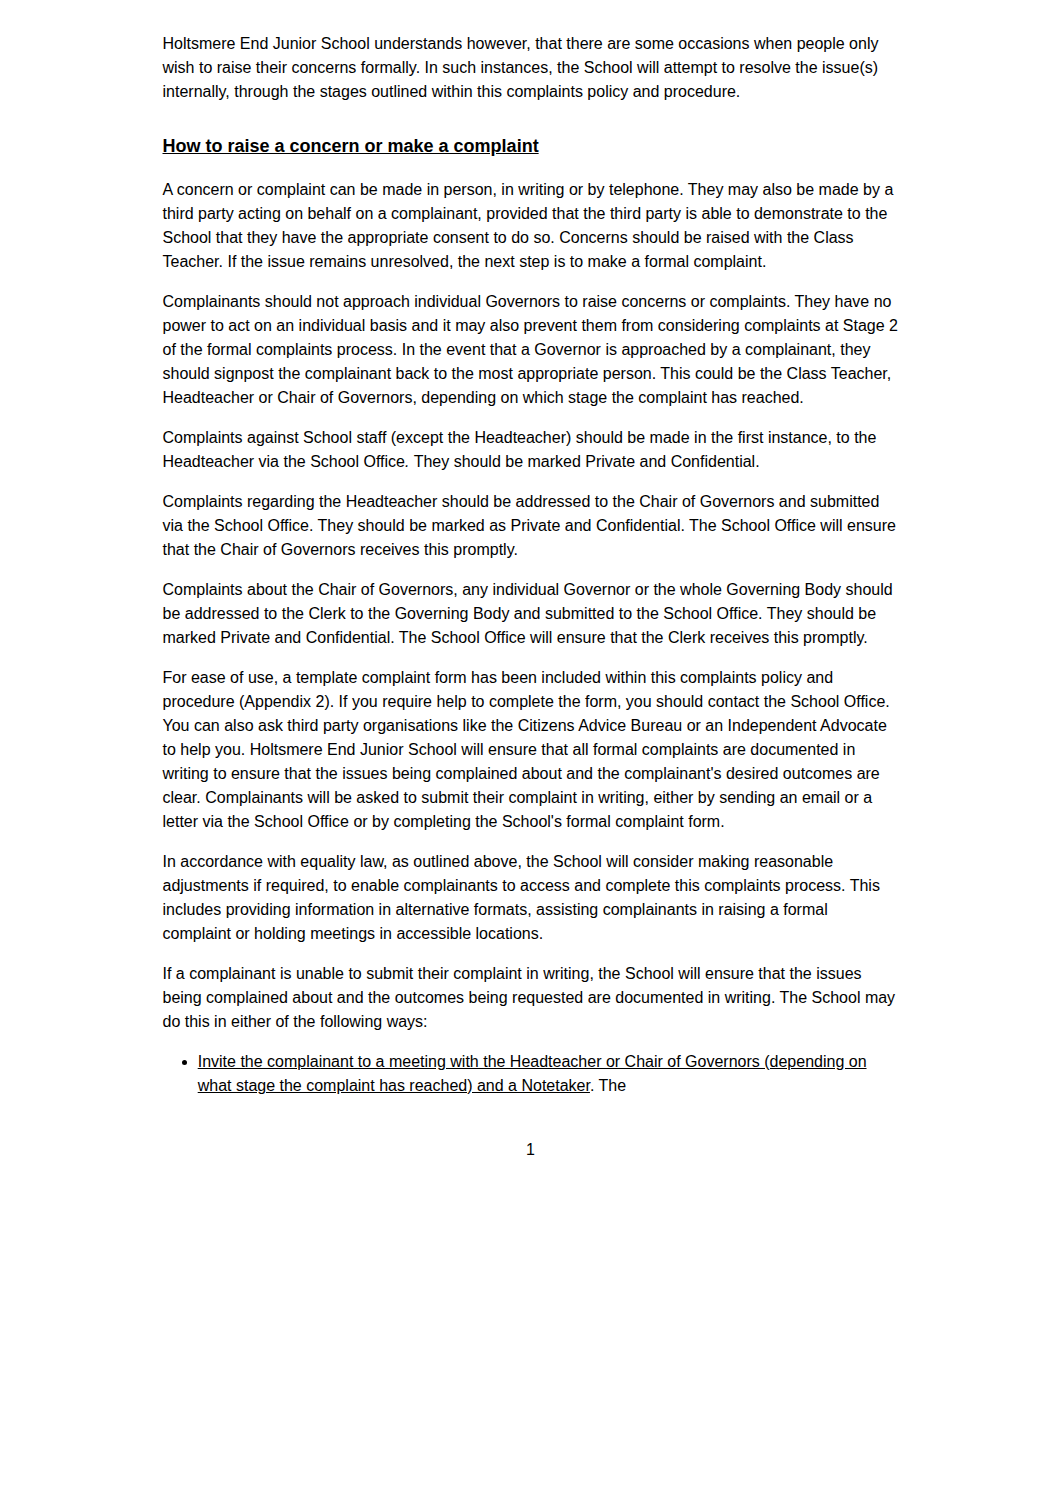Holtsmere End Junior School understands however, that there are some occasions when people only wish to raise their concerns formally. In such instances, the School will attempt to resolve the issue(s) internally, through the stages outlined within this complaints policy and procedure.
How to raise a concern or make a complaint
A concern or complaint can be made in person, in writing or by telephone. They may also be made by a third party acting on behalf on a complainant, provided that the third party is able to demonstrate to the School that they have the appropriate consent to do so. Concerns should be raised with the Class Teacher. If the issue remains unresolved, the next step is to make a formal complaint.
Complainants should not approach individual Governors to raise concerns or complaints. They have no power to act on an individual basis and it may also prevent them from considering complaints at Stage 2 of the formal complaints process. In the event that a Governor is approached by a complainant, they should signpost the complainant back to the most appropriate person. This could be the Class Teacher, Headteacher or Chair of Governors, depending on which stage the complaint has reached.
Complaints against School staff (except the Headteacher) should be made in the first instance, to the Headteacher via the School Office. They should be marked Private and Confidential.
Complaints regarding the Headteacher should be addressed to the Chair of Governors and submitted via the School Office. They should be marked as Private and Confidential. The School Office will ensure that the Chair of Governors receives this promptly.
Complaints about the Chair of Governors, any individual Governor or the whole Governing Body should be addressed to the Clerk to the Governing Body and submitted to the School Office. They should be marked Private and Confidential. The School Office will ensure that the Clerk receives this promptly.
For ease of use, a template complaint form has been included within this complaints policy and procedure (Appendix 2). If you require help to complete the form, you should contact the School Office. You can also ask third party organisations like the Citizens Advice Bureau or an Independent Advocate to help you. Holtsmere End Junior School will ensure that all formal complaints are documented in writing to ensure that the issues being complained about and the complainant's desired outcomes are clear. Complainants will be asked to submit their complaint in writing, either by sending an email or a letter via the School Office or by completing the School's formal complaint form.
In accordance with equality law, as outlined above, the School will consider making reasonable adjustments if required, to enable complainants to access and complete this complaints process. This includes providing information in alternative formats, assisting complainants in raising a formal complaint or holding meetings in accessible locations.
If a complainant is unable to submit their complaint in writing, the School will ensure that the issues being complained about and the outcomes being requested are documented in writing. The School may do this in either of the following ways:
Invite the complainant to a meeting with the Headteacher or Chair of Governors (depending on what stage the complaint has reached) and a Notetaker. The
1